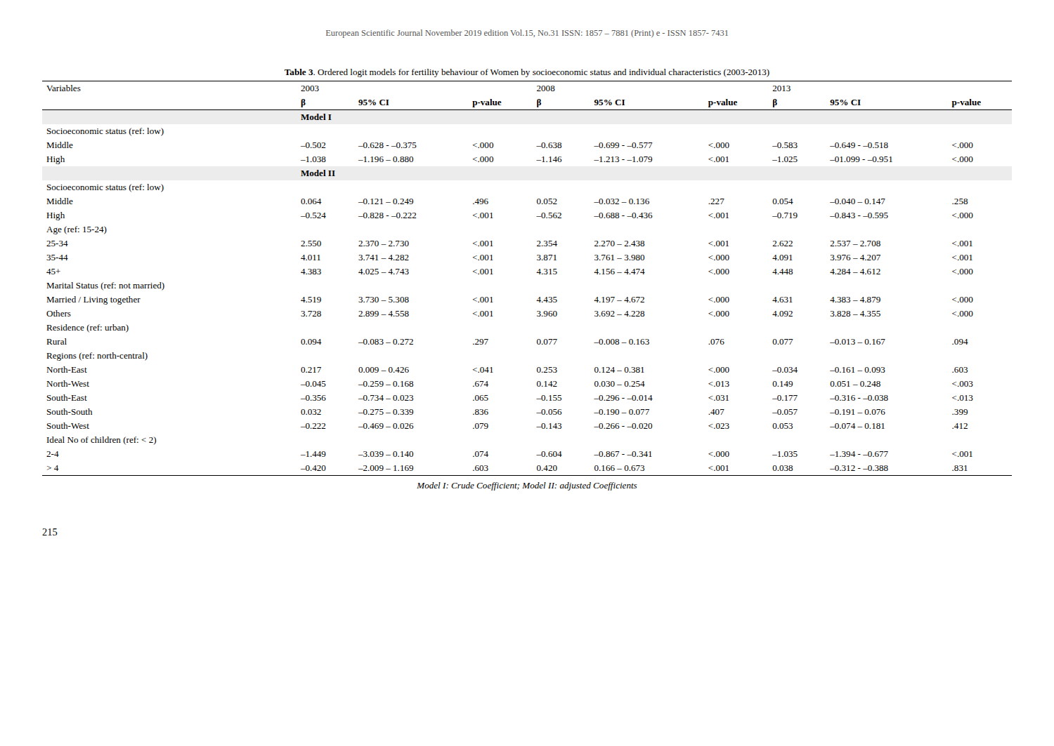European Scientific Journal November 2019 edition Vol.15, No.31 ISSN: 1857 – 7881 (Print) e - ISSN 1857- 7431
Table 3 . Ordered logit models for fertility behaviour of Women by socioeconomic status and individual characteristics (2003-2013)
| Variables | 2003 | 2008 | 2013 |
| --- | --- | --- | --- |
| | β | 95% CI | p-value | β | 95% CI | p-value | β | 95% CI | p-value |
| | Model I |
| Socioeconomic status (ref: low) | | | | | | | | | |
| Middle | –0.502 | –0.628 - –0.375 | <.000 | –0.638 | –0.699 - –0.577 | <.000 | –0.583 | –0.649 - –0.518 | <.000 |
| High | –1.038 | –1.196 – 0.880 | <.000 | –1.146 | –1.213 - –1.079 | <.001 | –1.025 | –01.099 - –0.951 | <.000 |
| | Model II |
| Socioeconomic status (ref: low) | | | | | | | | | |
| Middle | 0.064 | –0.121 – 0.249 | .496 | 0.052 | –0.032 – 0.136 | .227 | 0.054 | –0.040 – 0.147 | .258 |
| High | –0.524 | –0.828 - –0.222 | <.001 | –0.562 | –0.688 - –0.436 | <.001 | –0.719 | –0.843 - –0.595 | <.000 |
| Age (ref: 15-24) | | | | | | | | | |
| 25-34 | 2.550 | 2.370 – 2.730 | <.001 | 2.354 | 2.270 – 2.438 | <.001 | 2.622 | 2.537 – 2.708 | <.001 |
| 35-44 | 4.011 | 3.741 – 4.282 | <.001 | 3.871 | 3.761 – 3.980 | <.000 | 4.091 | 3.976 – 4.207 | <.001 |
| 45+ | 4.383 | 4.025 – 4.743 | <.001 | 4.315 | 4.156 – 4.474 | <.000 | 4.448 | 4.284 – 4.612 | <.000 |
| Marital Status (ref: not married) | | | | | | | | | |
| Married / Living together | 4.519 | 3.730 – 5.308 | <.001 | 4.435 | 4.197 – 4.672 | <.000 | 4.631 | 4.383 – 4.879 | <.000 |
| Others | 3.728 | 2.899 – 4.558 | <.001 | 3.960 | 3.692 – 4.228 | <.000 | 4.092 | 3.828 – 4.355 | <.000 |
| Residence (ref: urban) | | | | | | | | | |
| Rural | 0.094 | –0.083 – 0.272 | .297 | 0.077 | –0.008 – 0.163 | .076 | 0.077 | –0.013 – 0.167 | .094 |
| Regions (ref: north-central) | | | | | | | | | |
| North-East | 0.217 | 0.009 – 0.426 | <.041 | 0.253 | 0.124 – 0.381 | <.000 | –0.034 | –0.161 – 0.093 | .603 |
| North-West | –0.045 | –0.259 – 0.168 | .674 | 0.142 | 0.030 – 0.254 | <.013 | 0.149 | 0.051 – 0.248 | <.003 |
| South-East | –0.356 | –0.734 – 0.023 | .065 | –0.155 | –0.296 - –0.014 | <.031 | –0.177 | –0.316 - –0.038 | <.013 |
| South-South | 0.032 | –0.275 – 0.339 | .836 | –0.056 | –0.190 – 0.077 | .407 | –0.057 | –0.191 – 0.076 | .399 |
| South-West | –0.222 | –0.469 – 0.026 | .079 | –0.143 | –0.266 - –0.020 | <.023 | 0.053 | –0.074 – 0.181 | .412 |
| Ideal No of children (ref: < 2) | | | | | | | | | |
| 2-4 | –1.449 | –3.039 – 0.140 | .074 | –0.604 | –0.867 - –0.341 | <.000 | –1.035 | –1.394 - –0.677 | <.001 |
| > 4 | –0.420 | –2.009 – 1.169 | .603 | 0.420 | 0.166 – 0.673 | <.001 | 0.038 | –0.312 - –0.388 | .831 |
Model I: Crude Coefficient; Model II: adjusted Coefficients
215